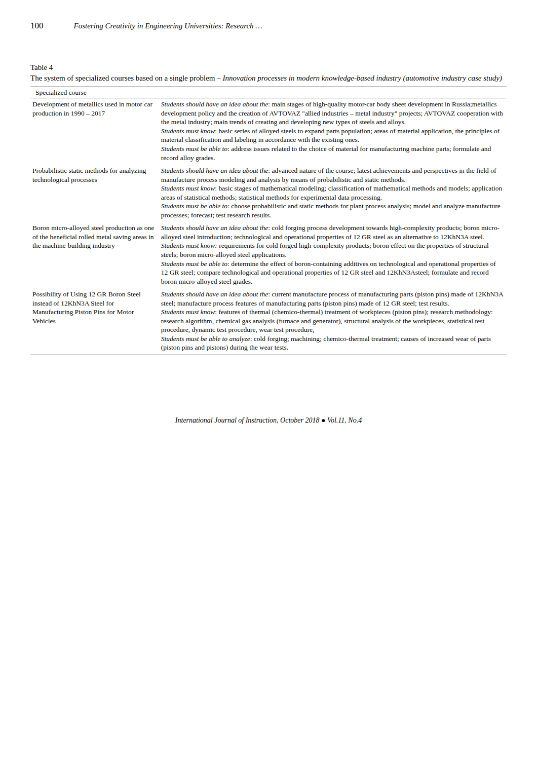100
Fostering Creativity in Engineering Universities: Research …
Table 4
The system of specialized courses based on a single problem – Innovation processes in modern knowledge-based industry (automotive industry case study)
| Specialized course | |
| Development of metallics used in motor car production in 1990 – 2017 | Students should have an idea about the : main stages of high-quality motor-car body sheet development in Russia;metallics development policy and the creation of AVTOVAZ "allied industries – metal industry" projects; AVTOVAZ cooperation with the metal industry; main trends of creating and developing new types of steels and alloys. Students must know : basic series of alloyed steels to expand parts population; areas of material application, the principles of material classification and labeling in accordance with the existing ones. Students must be able to : address issues related to the choice of material for manufacturing machine parts; formulate and record alloy grades. |
| Probabilistic static methods for analyzing technological processes | Students should have an idea about the : advanced nature of the course; latest achievements and perspectives in the field of manufacture process modeling and analysis by means of probabilistic and static methods. Students must know : basic stages of mathematical modeling; classification of mathematical methods and models; application areas of statistical methods; statistical methods for experimental data processing. Students must be able to : choose probabilistic and static methods for plant process analysis; model and analyze manufacture processes; forecast; test research results. |
| Boron micro-alloyed steel production as one of the beneficial rolled metal saving areas in the machine-building industry | Students should have an idea about the : cold forging process development towards high-complexity products; boron micro-alloyed steel introduction; technological and operational properties of 12 GR steel as an alternative to 12KhN3A steel. Students must know: requirements for cold forged high-complexity products; boron effect on the properties of structural steels; boron micro-alloyed steel applications. Students must be able to : determine the effect of boron-containing additives on technological and operational properties of 12 GR steel; compare technological and operational properties of 12 GR steel and 12KhN3Asteel; formulate and record boron micro-alloyed steel grades. |
| Possibility of Using 12 GR Boron Steel instead of 12KhN3A Steel for Manufacturing Piston Pins for Motor Vehicles | Students should have an idea about the : current manufacture process of manufacturing parts (piston pins) made of 12KhN3A steel; manufacture process features of manufacturing parts (piston pins) made of 12 GR steel; test results. Students must know : features of thermal (chemico-thermal) treatment of workpieces (piston pins); research methodology: research algorithm, chemical gas analysis (furnace and generator), structural analysis of the workpieces, statistical test procedure, dynamic test procedure, wear test procedure, Students must be able to analyze : cold forging; machining; chemico-thermal treatment; causes of increased wear of parts (piston pins and pistons) during the wear tests. |
International Journal of Instruction, October 2018 ● Vol.11, No.4